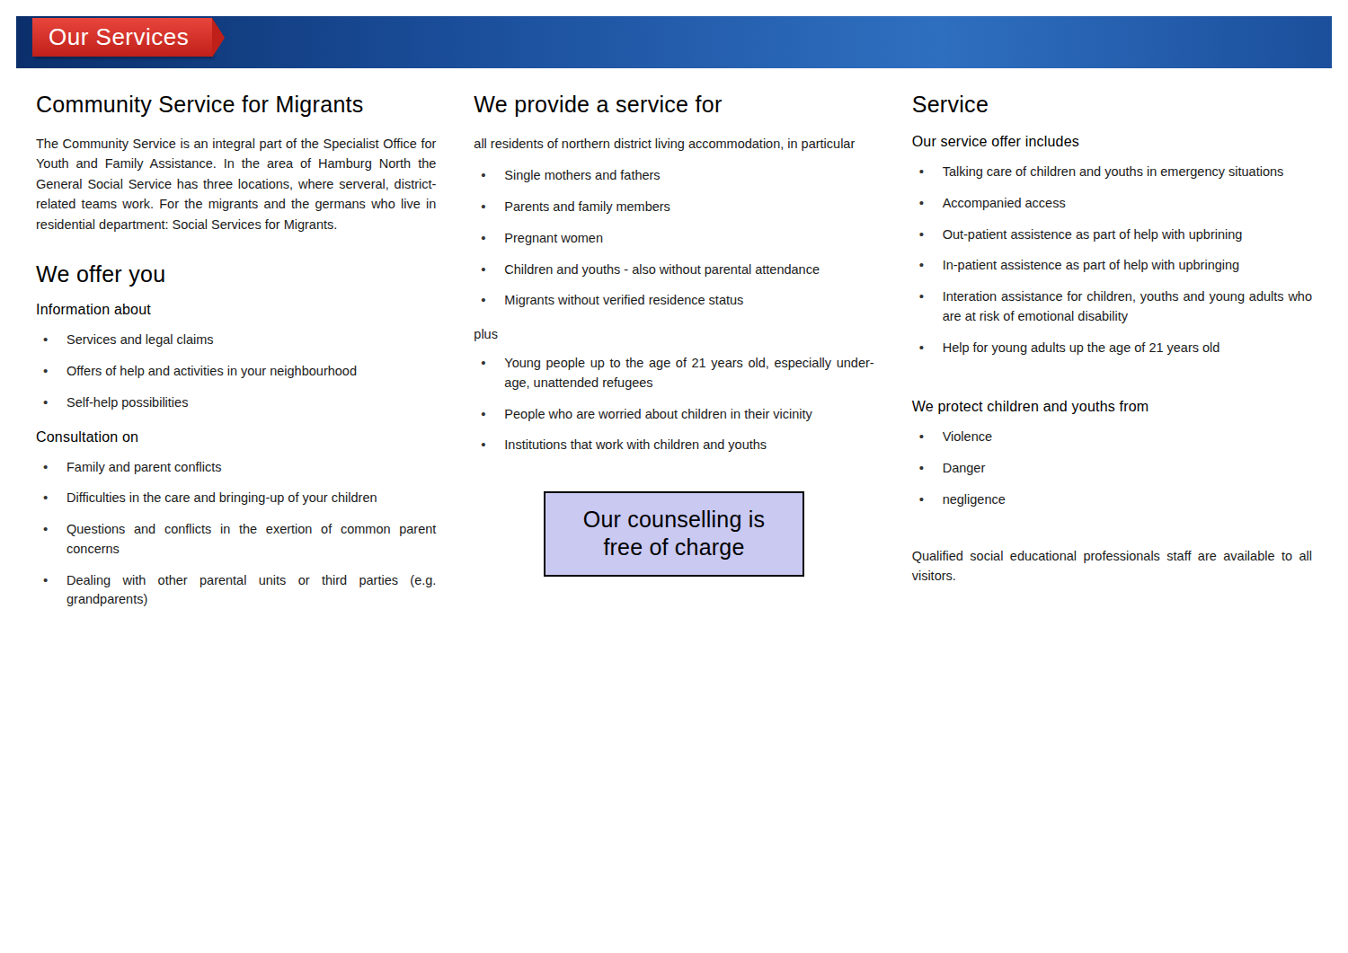Our Services
Community Service for Migrants
The Community Service is an integral part of the Specialist Office for Youth and Family Assistance. In the area of Hamburg North the General Social Service has three locations, where serveral, district-related teams work. For the migrants and the germans who live in residential department: Social Services for Migrants.
We offer you
Information about
Services and legal claims
Offers of help and activities in your neighbourhood
Self-help possibilities
Consultation on
Family and parent conflicts
Difficulties in the care and bringing-up of your children
Questions and conflicts in the exertion of common parent concerns
Dealing with other parental units or third parties (e.g. grandparents)
We provide a service for
all residents of northern district living accommodation, in particular
Single mothers and fathers
Parents and family members
Pregnant women
Children and youths - also without parental attendance
Migrants without verified residence status
plus
Young people up to the age of 21 years old, especially underage, unattended refugees
People who are worried about children in their vicinity
Institutions that work with children and youths
Our counselling is
free of charge
Service
Our service offer includes
Talking care of children and youths in emergency situations
Accompanied access
Out-patient assistence as part of help with upbrining
In-patient assistence as part of help with upbringing
Interation assistance for children, youths and young adults who are at risk of emotional disability
Help for young adults up the age of 21 years old
We protect children and youths from
Violence
Danger
negligence
Qualified social educational professionals staff are available to all visitors.